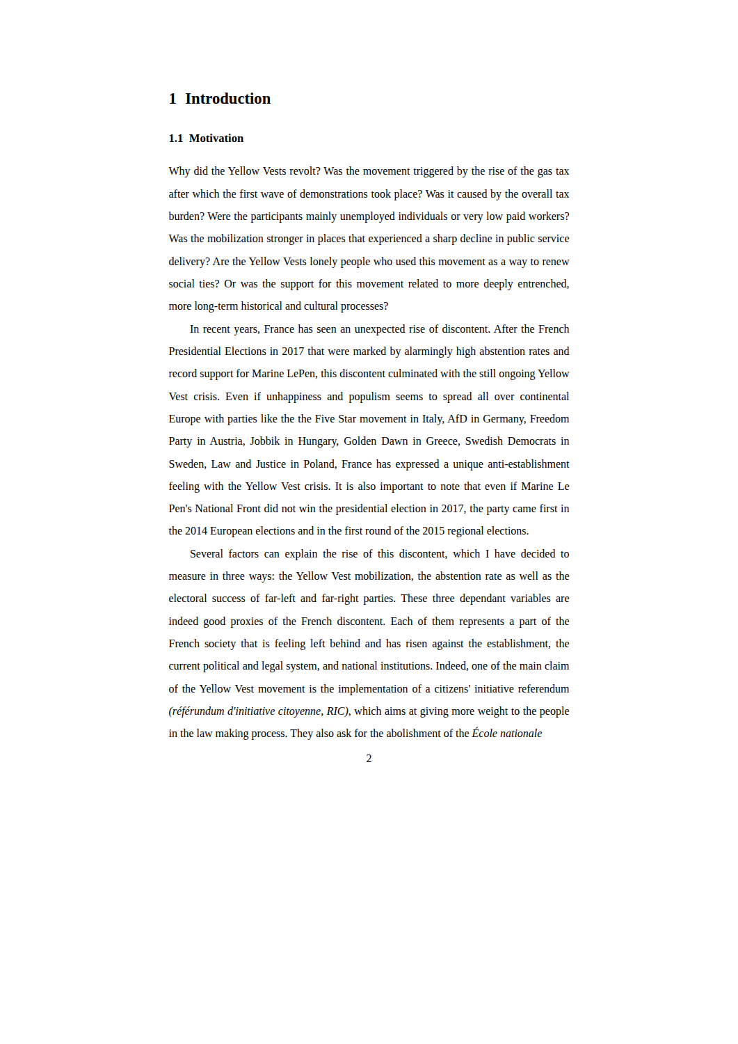1 Introduction
1.1 Motivation
Why did the Yellow Vests revolt? Was the movement triggered by the rise of the gas tax after which the first wave of demonstrations took place? Was it caused by the overall tax burden? Were the participants mainly unemployed individuals or very low paid workers? Was the mobilization stronger in places that experienced a sharp decline in public service delivery? Are the Yellow Vests lonely people who used this movement as a way to renew social ties? Or was the support for this movement related to more deeply entrenched, more long-term historical and cultural processes?
In recent years, France has seen an unexpected rise of discontent. After the French Presidential Elections in 2017 that were marked by alarmingly high abstention rates and record support for Marine LePen, this discontent culminated with the still ongoing Yellow Vest crisis. Even if unhappiness and populism seems to spread all over continental Europe with parties like the the Five Star movement in Italy, AfD in Germany, Freedom Party in Austria, Jobbik in Hungary, Golden Dawn in Greece, Swedish Democrats in Sweden, Law and Justice in Poland, France has expressed a unique anti-establishment feeling with the Yellow Vest crisis. It is also important to note that even if Marine Le Pen's National Front did not win the presidential election in 2017, the party came first in the 2014 European elections and in the first round of the 2015 regional elections.
Several factors can explain the rise of this discontent, which I have decided to measure in three ways: the Yellow Vest mobilization, the abstention rate as well as the electoral success of far-left and far-right parties. These three dependant variables are indeed good proxies of the French discontent. Each of them represents a part of the French society that is feeling left behind and has risen against the establishment, the current political and legal system, and national institutions. Indeed, one of the main claim of the Yellow Vest movement is the implementation of a citizens' initiative referendum (référundum d'initiative citoyenne, RIC), which aims at giving more weight to the people in the law making process. They also ask for the abolishment of the École nationale
2